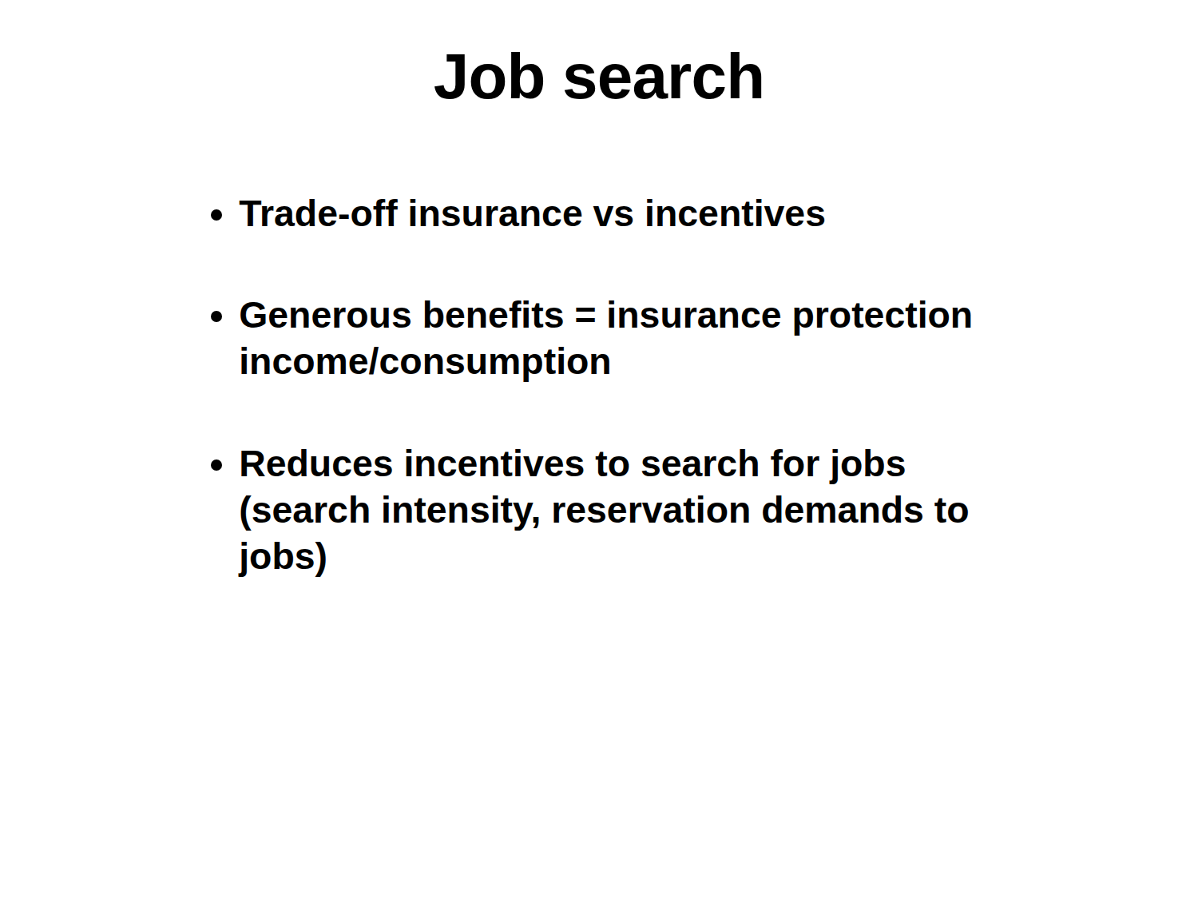Job search
Trade-off insurance vs incentives
Generous benefits = insurance protection income/consumption
Reduces incentives to search for jobs (search intensity, reservation demands to jobs)